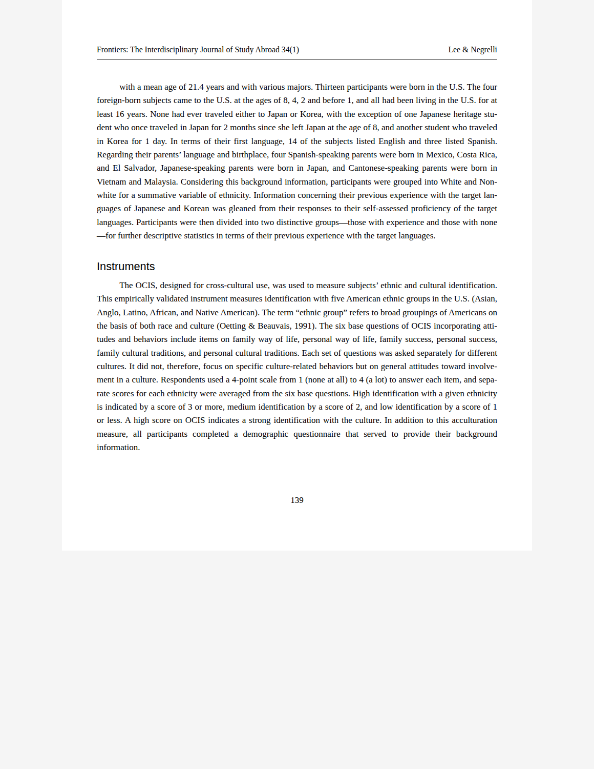Frontiers: The Interdisciplinary Journal of Study Abroad 34(1) Lee & Negrelli
with a mean age of 21.4 years and with various majors. Thirteen participants were born in the U.S. The four foreign-born subjects came to the U.S. at the ages of 8, 4, 2 and before 1, and all had been living in the U.S. for at least 16 years. None had ever traveled either to Japan or Korea, with the exception of one Japanese heritage student who once traveled in Japan for 2 months since she left Japan at the age of 8, and another student who traveled in Korea for 1 day. In terms of their first language, 14 of the subjects listed English and three listed Spanish. Regarding their parents’ language and birthplace, four Spanish-speaking parents were born in Mexico, Costa Rica, and El Salvador, Japanese-speaking parents were born in Japan, and Cantonese-speaking parents were born in Vietnam and Malaysia. Considering this background information, participants were grouped into White and Non-white for a summative variable of ethnicity. Information concerning their previous experience with the target languages of Japanese and Korean was gleaned from their responses to their self-assessed proficiency of the target languages. Participants were then divided into two distinctive groups—those with experience and those with none—for further descriptive statistics in terms of their previous experience with the target languages.
Instruments
The OCIS, designed for cross-cultural use, was used to measure subjects’ ethnic and cultural identification. This empirically validated instrument measures identification with five American ethnic groups in the U.S. (Asian, Anglo, Latino, African, and Native American). The term “ethnic group” refers to broad groupings of Americans on the basis of both race and culture (Oetting & Beauvais, 1991). The six base questions of OCIS incorporating attitudes and behaviors include items on family way of life, personal way of life, family success, personal success, family cultural traditions, and personal cultural traditions. Each set of questions was asked separately for different cultures. It did not, therefore, focus on specific culture-related behaviors but on general attitudes toward involvement in a culture. Respondents used a 4-point scale from 1 (none at all) to 4 (a lot) to answer each item, and separate scores for each ethnicity were averaged from the six base questions. High identification with a given ethnicity is indicated by a score of 3 or more, medium identification by a score of 2, and low identification by a score of 1 or less. A high score on OCIS indicates a strong identification with the culture. In addition to this acculturation measure, all participants completed a demographic questionnaire that served to provide their background information.
139